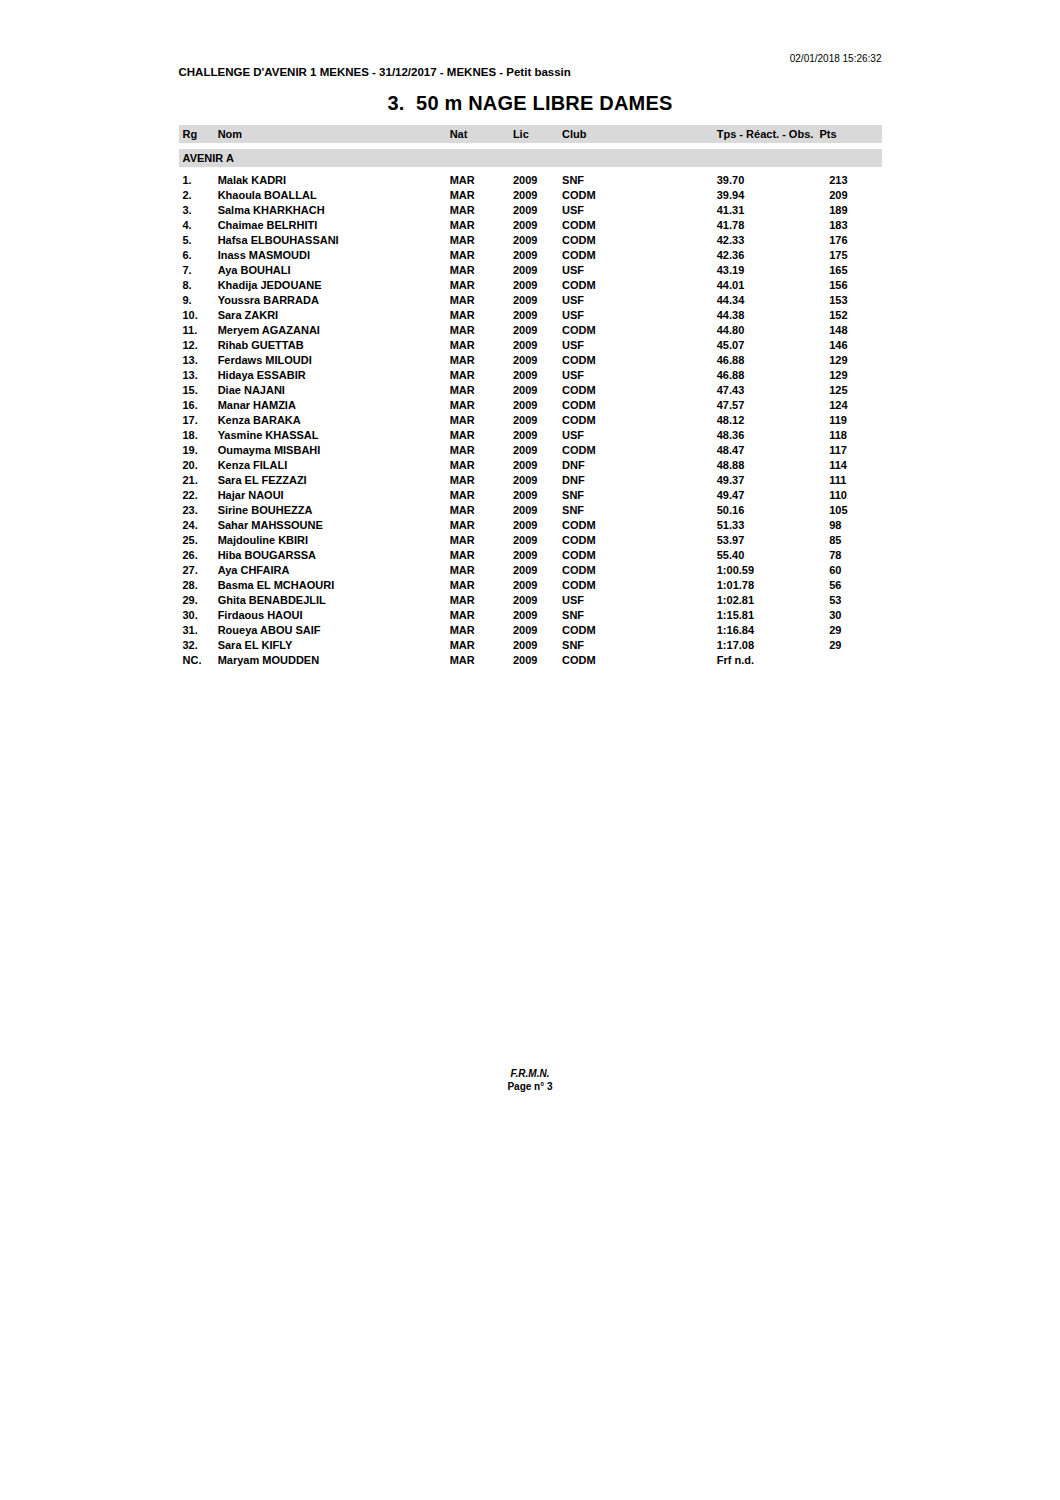02/01/2018 15:26:32
CHALLENGE D'AVENIR 1 MEKNES - 31/12/2017 - MEKNES - Petit bassin
3. 50 m NAGE LIBRE DAMES
| Rg | Nom | Nat | Lic | Club | Tps - Réact. - Obs. Pts |
| --- | --- | --- | --- | --- | --- |
| AVENIR A |
| 1. | Malak KADRI | MAR | 2009 | SNF | 39.70 | 213 |
| 2. | Khaoula BOALLAL | MAR | 2009 | CODM | 39.94 | 209 |
| 3. | Salma KHARKHACH | MAR | 2009 | USF | 41.31 | 189 |
| 4. | Chaimae BELRHITI | MAR | 2009 | CODM | 41.78 | 183 |
| 5. | Hafsa ELBOUHASSANI | MAR | 2009 | CODM | 42.33 | 176 |
| 6. | Inass MASMOUDI | MAR | 2009 | CODM | 42.36 | 175 |
| 7. | Aya BOUHALI | MAR | 2009 | USF | 43.19 | 165 |
| 8. | Khadija JEDOUANE | MAR | 2009 | CODM | 44.01 | 156 |
| 9. | Youssra BARRADA | MAR | 2009 | USF | 44.34 | 153 |
| 10. | Sara ZAKRI | MAR | 2009 | USF | 44.38 | 152 |
| 11. | Meryem AGAZANAI | MAR | 2009 | CODM | 44.80 | 148 |
| 12. | Rihab GUETTAB | MAR | 2009 | USF | 45.07 | 146 |
| 13. | Ferdaws MILOUDI | MAR | 2009 | CODM | 46.88 | 129 |
| 13. | Hidaya ESSABIR | MAR | 2009 | USF | 46.88 | 129 |
| 15. | Diae NAJANI | MAR | 2009 | CODM | 47.43 | 125 |
| 16. | Manar HAMZIA | MAR | 2009 | CODM | 47.57 | 124 |
| 17. | Kenza BARAKA | MAR | 2009 | CODM | 48.12 | 119 |
| 18. | Yasmine KHASSAL | MAR | 2009 | USF | 48.36 | 118 |
| 19. | Oumayma MISBAHI | MAR | 2009 | CODM | 48.47 | 117 |
| 20. | Kenza FILALI | MAR | 2009 | DNF | 48.88 | 114 |
| 21. | Sara EL FEZZAZI | MAR | 2009 | DNF | 49.37 | 111 |
| 22. | Hajar NAOUI | MAR | 2009 | SNF | 49.47 | 110 |
| 23. | Sirine BOUHEZZA | MAR | 2009 | SNF | 50.16 | 105 |
| 24. | Sahar MAHSSOUNE | MAR | 2009 | CODM | 51.33 | 98 |
| 25. | Majdouline KBIRI | MAR | 2009 | CODM | 53.97 | 85 |
| 26. | Hiba BOUGARSSA | MAR | 2009 | CODM | 55.40 | 78 |
| 27. | Aya CHFAIRA | MAR | 2009 | CODM | 1:00.59 | 60 |
| 28. | Basma EL MCHAOURI | MAR | 2009 | CODM | 1:01.78 | 56 |
| 29. | Ghita BENABDEJLIL | MAR | 2009 | USF | 1:02.81 | 53 |
| 30. | Firdaous HAOUI | MAR | 2009 | SNF | 1:15.81 | 30 |
| 31. | Roueya ABOU SAIF | MAR | 2009 | CODM | 1:16.84 | 29 |
| 32. | Sara EL KIFLY | MAR | 2009 | SNF | 1:17.08 | 29 |
| NC. | Maryam MOUDDEN | MAR | 2009 | CODM | Frf n.d. | |
F.R.M.N.
Page n° 3